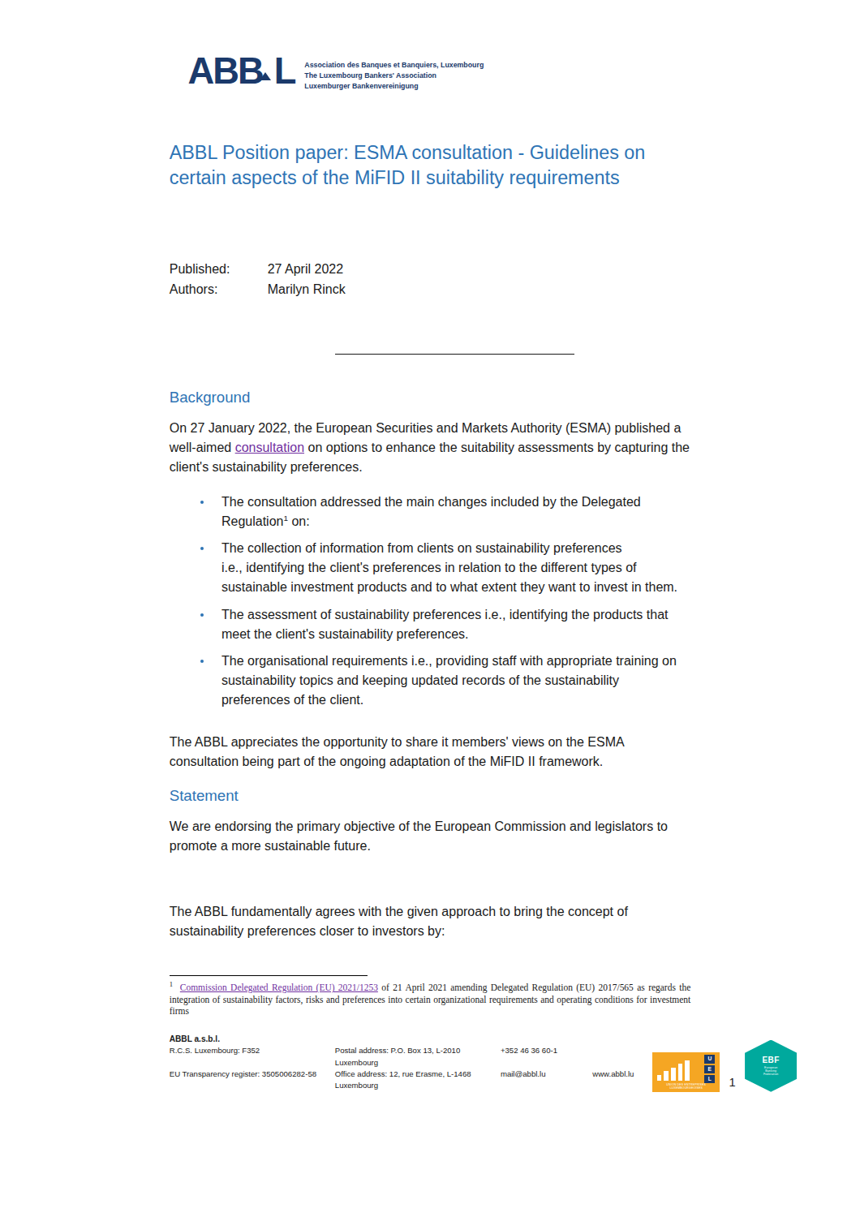ABB L
Association des Banques et Banquiers, Luxembourg
The Luxembourg Bankers' Association
Luxemburger Bankenvereinigung
ABBL Position paper: ESMA consultation - Guidelines on certain aspects of the MiFID II suitability requirements
Published: 27 April 2022
Authors: Marilyn Rinck
Background
On 27 January 2022, the European Securities and Markets Authority (ESMA) published a well-aimed consultation on options to enhance the suitability assessments by capturing the client's sustainability preferences.
The consultation addressed the main changes included by the Delegated Regulation1 on:
The collection of information from clients on sustainability preferences
i.e., identifying the client's preferences in relation to the different types of sustainable investment products and to what extent they want to invest in them.
The assessment of sustainability preferences i.e., identifying the products that meet the client's sustainability preferences.
The organisational requirements i.e., providing staff with appropriate training on sustainability topics and keeping updated records of the sustainability preferences of the client.
The ABBL appreciates the opportunity to share it members' views on the ESMA consultation being part of the ongoing adaptation of the MiFID II framework.
Statement
We are endorsing the primary objective of the European Commission and legislators to promote a more sustainable future.
The ABBL fundamentally agrees with the given approach to bring the concept of sustainability preferences closer to investors by:
1 Commission Delegated Regulation (EU) 2021/1253 of 21 April 2021 amending Delegated Regulation (EU) 2017/565 as regards the integration of sustainability factors, risks and preferences into certain organizational requirements and operating conditions for investment firms
ABBL a.s.b.l.
R.C.S. Luxembourg: F352
Postal address: P.O. Box 13, L-2010 Luxembourg
+352 46 36 60-1
EU Transparency register: 3505006282-58
Office address: 12, rue Erasme, L-1468 Luxembourg
mail@abbl.lu
www.abbl.lu
UEL
UNION DES ENTREPRISES
LUXEMBOURGEOISES
1
EBF
European
Banking
Federation